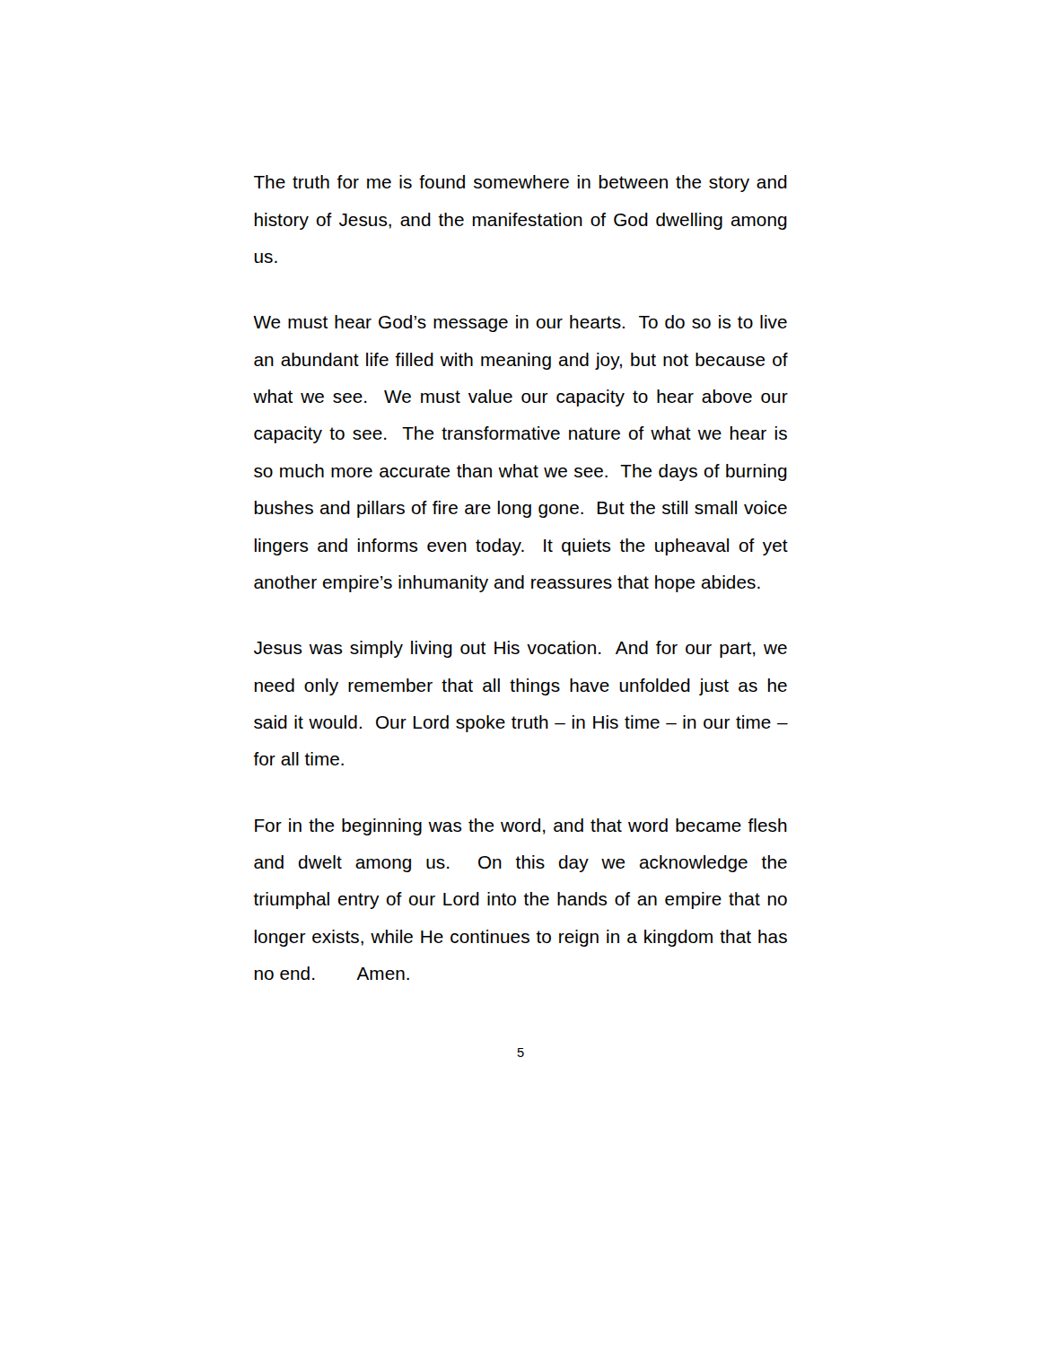The truth for me is found somewhere in between the story and history of Jesus, and the manifestation of God dwelling among us.
We must hear God’s message in our hearts. To do so is to live an abundant life filled with meaning and joy, but not because of what we see. We must value our capacity to hear above our capacity to see. The transformative nature of what we hear is so much more accurate than what we see. The days of burning bushes and pillars of fire are long gone. But the still small voice lingers and informs even today. It quiets the upheaval of yet another empire’s inhumanity and reassures that hope abides.
Jesus was simply living out His vocation. And for our part, we need only remember that all things have unfolded just as he said it would. Our Lord spoke truth – in His time – in our time – for all time.
For in the beginning was the word, and that word became flesh and dwelt among us. On this day we acknowledge the triumphal entry of our Lord into the hands of an empire that no longer exists, while He continues to reign in a kingdom that has no end.Amen.
5